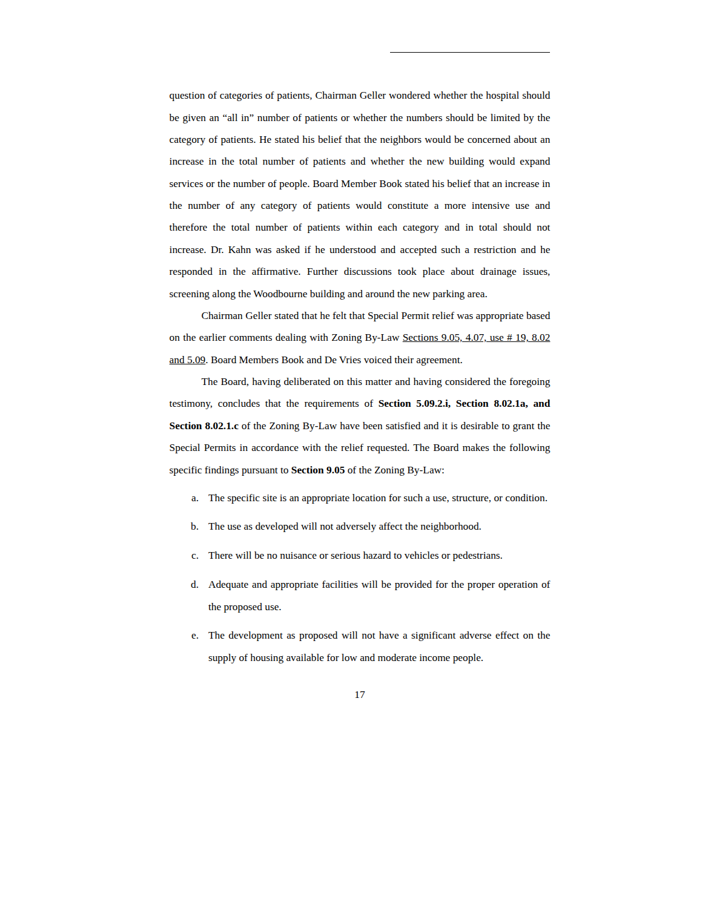question of categories of patients, Chairman Geller wondered whether the hospital should be given an “all in” number of patients or whether the numbers should be limited by the category of patients. He stated his belief that the neighbors would be concerned about an increase in the total number of patients and whether the new building would expand services or the number of people. Board Member Book stated his belief that an increase in the number of any category of patients would constitute a more intensive use and therefore the total number of patients within each category and in total should not increase. Dr. Kahn was asked if he understood and accepted such a restriction and he responded in the affirmative. Further discussions took place about drainage issues, screening along the Woodbourne building and around the new parking area.
Chairman Geller stated that he felt that Special Permit relief was appropriate based on the earlier comments dealing with Zoning By-Law Sections 9.05, 4.07, use # 19, 8.02 and 5.09. Board Members Book and De Vries voiced their agreement.
The Board, having deliberated on this matter and having considered the foregoing testimony, concludes that the requirements of Section 5.09.2.i, Section 8.02.1a, and Section 8.02.1.c of the Zoning By-Law have been satisfied and it is desirable to grant the Special Permits in accordance with the relief requested. The Board makes the following specific findings pursuant to Section 9.05 of the Zoning By-Law:
The specific site is an appropriate location for such a use, structure, or condition.
The use as developed will not adversely affect the neighborhood.
There will be no nuisance or serious hazard to vehicles or pedestrians.
Adequate and appropriate facilities will be provided for the proper operation of the proposed use.
The development as proposed will not have a significant adverse effect on the supply of housing available for low and moderate income people.
17